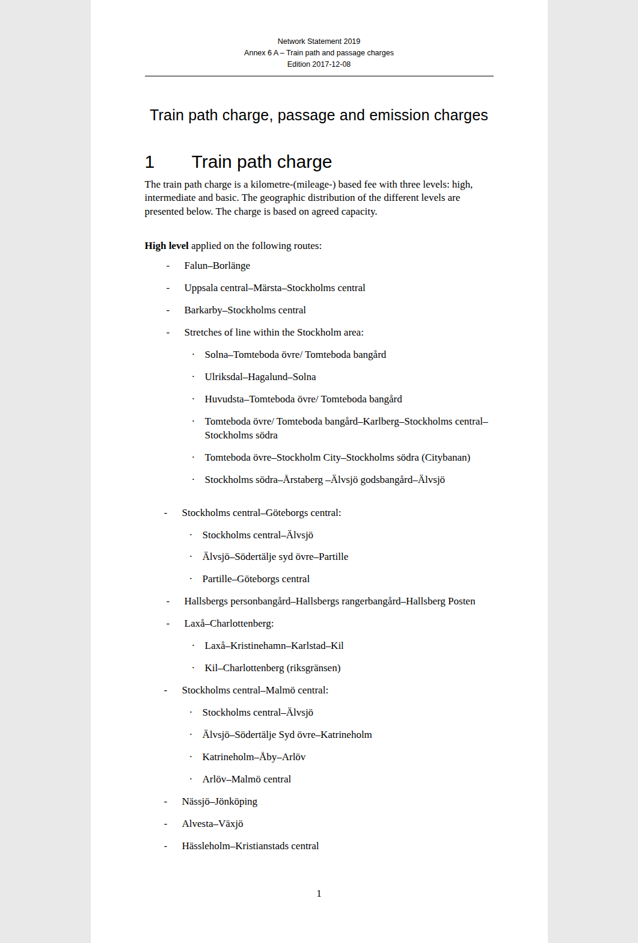Network Statement 2019
Annex 6 A – Train path and passage charges
Edition 2017-12-08
Train path charge, passage and emission charges
1 Train path charge
The train path charge is a kilometre-(mileage-) based fee with three levels: high, intermediate and basic. The geographic distribution of the different levels are presented below. The charge is based on agreed capacity.
High level applied on the following routes:
Falun–Borlänge
Uppsala central–Märsta–Stockholms central
Barkarby–Stockholms central
Stretches of line within the Stockholm area:
Solna–Tomteboda övre/ Tomteboda bangård
Ulriksdal–Hagalund–Solna
Huvudsta–Tomteboda övre/ Tomteboda bangård
Tomteboda övre/ Tomteboda bangård–Karlberg–Stockholms central–Stockholms södra
Tomteboda övre–Stockholm City–Stockholms södra (Citybanan)
Stockholms södra–Årstaberg –Älvsjö godsbangård–Älvsjö
Stockholms central–Göteborgs central:
Stockholms central–Älvsjö
Älvsjö–Södertälje syd övre–Partille
Partille–Göteborgs central
Hallsbergs personbangård–Hallsbergs rangerbangård–Hallsberg Posten
Laxå–Charlottenberg:
Laxå–Kristinehamn–Karlstad–Kil
Kil–Charlottenberg (riksgränsen)
Stockholms central–Malmö central:
Stockholms central–Älvsjö
Älvsjö–Södertälje Syd övre–Katrineholm
Katrineholm–Åby–Arlöv
Arlöv–Malmö central
Nässjö–Jönköping
Alvesta–Växjö
Hässleholm–Kristianstads central
1